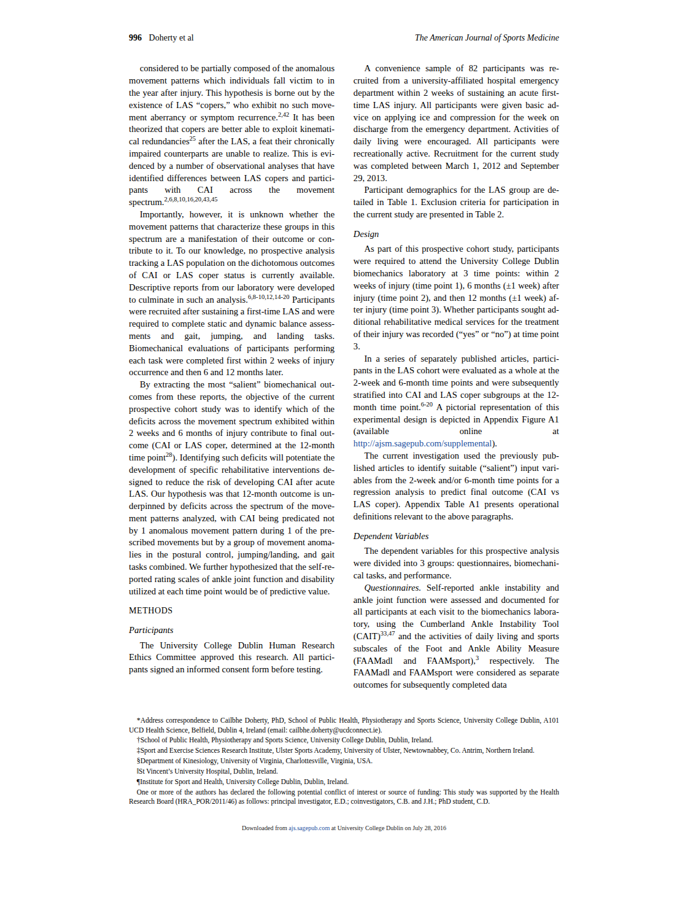996 Doherty et al
The American Journal of Sports Medicine
considered to be partially composed of the anomalous movement patterns which individuals fall victim to in the year after injury. This hypothesis is borne out by the existence of LAS “copers,” who exhibit no such movement aberrancy or symptom recurrence.2,42 It has been theorized that copers are better able to exploit kinematical redundancies25 after the LAS, a feat their chronically impaired counterparts are unable to realize. This is evidenced by a number of observational analyses that have identified differences between LAS copers and participants with CAI across the movement spectrum.2,6,8,10,16,20,43,45
Importantly, however, it is unknown whether the movement patterns that characterize these groups in this spectrum are a manifestation of their outcome or contribute to it. To our knowledge, no prospective analysis tracking a LAS population on the dichotomous outcomes of CAI or LAS coper status is currently available. Descriptive reports from our laboratory were developed to culminate in such an analysis.6,8-10,12,14-20 Participants were recruited after sustaining a first-time LAS and were required to complete static and dynamic balance assessments and gait, jumping, and landing tasks. Biomechanical evaluations of participants performing each task were completed first within 2 weeks of injury occurrence and then 6 and 12 months later.
By extracting the most “salient” biomechanical outcomes from these reports, the objective of the current prospective cohort study was to identify which of the deficits across the movement spectrum exhibited within 2 weeks and 6 months of injury contribute to final outcome (CAI or LAS coper, determined at the 12-month time point28). Identifying such deficits will potentiate the development of specific rehabilitative interventions designed to reduce the risk of developing CAI after acute LAS. Our hypothesis was that 12-month outcome is underpinned by deficits across the spectrum of the movement patterns analyzed, with CAI being predicated not by 1 anomalous movement pattern during 1 of the prescribed movements but by a group of movement anomalies in the postural control, jumping/landing, and gait tasks combined. We further hypothesized that the self-reported rating scales of ankle joint function and disability utilized at each time point would be of predictive value.
METHODS
Participants
The University College Dublin Human Research Ethics Committee approved this research. All participants signed an informed consent form before testing.
A convenience sample of 82 participants was recruited from a university-affiliated hospital emergency department within 2 weeks of sustaining an acute first-time LAS injury. All participants were given basic advice on applying ice and compression for the week on discharge from the emergency department. Activities of daily living were encouraged. All participants were recreationally active. Recruitment for the current study was completed between March 1, 2012 and September 29, 2013.
Participant demographics for the LAS group are detailed in Table 1. Exclusion criteria for participation in the current study are presented in Table 2.
Design
As part of this prospective cohort study, participants were required to attend the University College Dublin biomechanics laboratory at 3 time points: within 2 weeks of injury (time point 1), 6 months (±1 week) after injury (time point 2), and then 12 months (±1 week) after injury (time point 3). Whether participants sought additional rehabilitative medical services for the treatment of their injury was recorded (“yes” or “no”) at time point 3.
In a series of separately published articles, participants in the LAS cohort were evaluated as a whole at the 2-week and 6-month time points and were subsequently stratified into CAI and LAS coper subgroups at the 12-month time point.6-20 A pictorial representation of this experimental design is depicted in Appendix Figure A1 (available online at http://ajsm.sagepub.com/supplemental).
The current investigation used the previously published articles to identify suitable (“salient”) input variables from the 2-week and/or 6-month time points for a regression analysis to predict final outcome (CAI vs LAS coper). Appendix Table A1 presents operational definitions relevant to the above paragraphs.
Dependent Variables
The dependent variables for this prospective analysis were divided into 3 groups: questionnaires, biomechanical tasks, and performance.
Questionnaires. Self-reported ankle instability and ankle joint function were assessed and documented for all participants at each visit to the biomechanics laboratory, using the Cumberland Ankle Instability Tool (CAIT)33,47 and the activities of daily living and sports subscales of the Foot and Ankle Ability Measure (FAAMadl and FAAMsport),3 respectively. The FAAMadl and FAAMsport were considered as separate outcomes for subsequently completed data
*Address correspondence to Cailbhe Doherty, PhD, School of Public Health, Physiotherapy and Sports Science, University College Dublin, A101 UCD Health Science, Belfield, Dublin 4, Ireland (email: cailbhe.doherty@ucdconnect.ie).
†School of Public Health, Physiotherapy and Sports Science, University College Dublin, Dublin, Ireland.
‡Sport and Exercise Sciences Research Institute, Ulster Sports Academy, University of Ulster, Newtownabbey, Co. Antrim, Northern Ireland.
§Department of Kinesiology, University of Virginia, Charlottesville, Virginia, USA.
‖St Vincent’s University Hospital, Dublin, Ireland.
¶Institute for Sport and Health, University College Dublin, Dublin, Ireland.
One or more of the authors has declared the following potential conflict of interest or source of funding: This study was supported by the Health Research Board (HRA_POR/2011/46) as follows: principal investigator, E.D.; coinvestigators, C.B. and J.H.; PhD student, C.D.
Downloaded from ajs.sagepub.com at University College Dublin on July 28, 2016